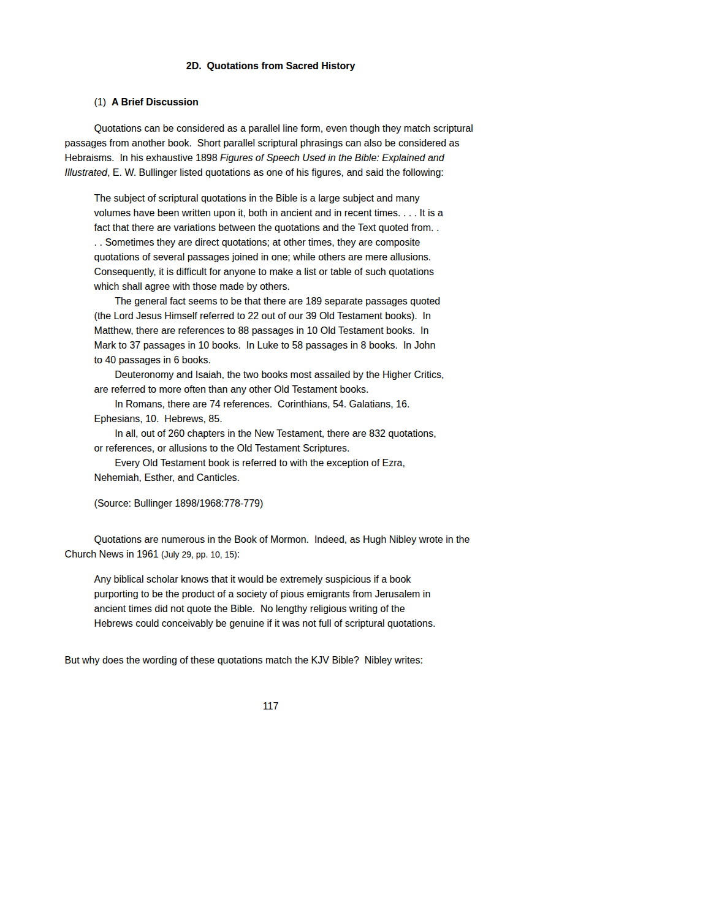2D. Quotations from Sacred History
(1) A Brief Discussion
Quotations can be considered as a parallel line form, even though they match scriptural passages from another book. Short parallel scriptural phrasings can also be considered as Hebraisms. In his exhaustive 1898 Figures of Speech Used in the Bible: Explained and Illustrated, E. W. Bullinger listed quotations as one of his figures, and said the following:
The subject of scriptural quotations in the Bible is a large subject and many volumes have been written upon it, both in ancient and in recent times. . . . It is a fact that there are variations between the quotations and the Text quoted from. . . . Sometimes they are direct quotations; at other times, they are composite quotations of several passages joined in one; while others are mere allusions. Consequently, it is difficult for anyone to make a list or table of such quotations which shall agree with those made by others.
The general fact seems to be that there are 189 separate passages quoted (the Lord Jesus Himself referred to 22 out of our 39 Old Testament books). In Matthew, there are references to 88 passages in 10 Old Testament books. In Mark to 37 passages in 10 books. In Luke to 58 passages in 8 books. In John to 40 passages in 6 books.
Deuteronomy and Isaiah, the two books most assailed by the Higher Critics, are referred to more often than any other Old Testament books.
In Romans, there are 74 references. Corinthians, 54. Galatians, 16. Ephesians, 10. Hebrews, 85.
In all, out of 260 chapters in the New Testament, there are 832 quotations, or references, or allusions to the Old Testament Scriptures.
Every Old Testament book is referred to with the exception of Ezra, Nehemiah, Esther, and Canticles.
(Source: Bullinger 1898/1968:778-779)
Quotations are numerous in the Book of Mormon. Indeed, as Hugh Nibley wrote in the Church News in 1961 (July 29, pp. 10, 15):
Any biblical scholar knows that it would be extremely suspicious if a book purporting to be the product of a society of pious emigrants from Jerusalem in ancient times did not quote the Bible. No lengthy religious writing of the Hebrews could conceivably be genuine if it was not full of scriptural quotations.
But why does the wording of these quotations match the KJV Bible? Nibley writes:
117